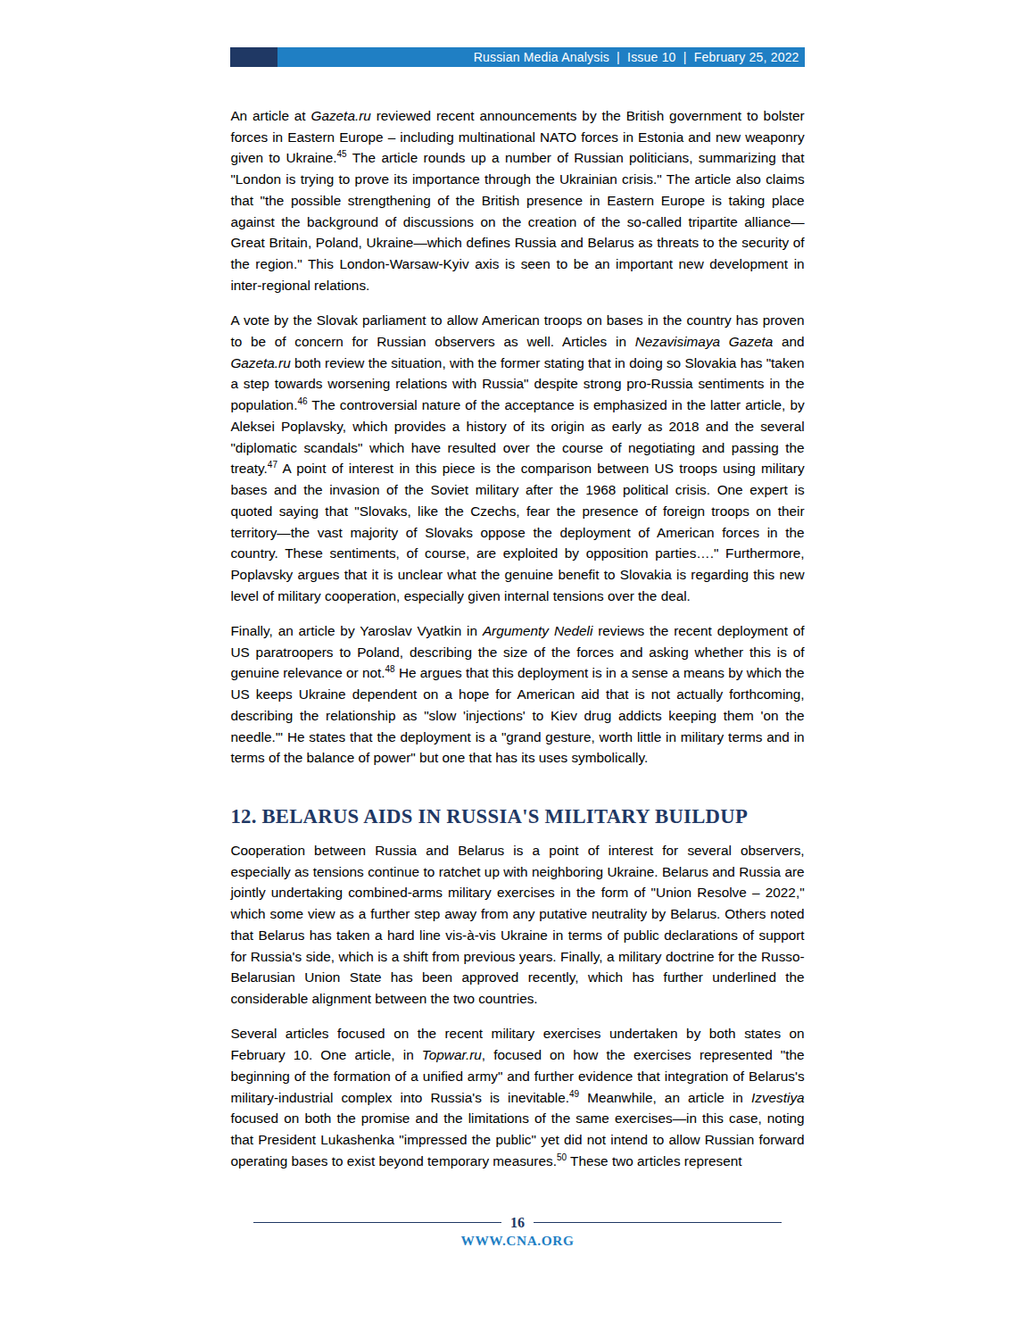Russian Media Analysis | Issue 10 | February 25, 2022
An article at Gazeta.ru reviewed recent announcements by the British government to bolster forces in Eastern Europe – including multinational NATO forces in Estonia and new weaponry given to Ukraine.45 The article rounds up a number of Russian politicians, summarizing that "London is trying to prove its importance through the Ukrainian crisis." The article also claims that "the possible strengthening of the British presence in Eastern Europe is taking place against the background of discussions on the creation of the so-called tripartite alliance—Great Britain, Poland, Ukraine—which defines Russia and Belarus as threats to the security of the region." This London-Warsaw-Kyiv axis is seen to be an important new development in inter-regional relations.
A vote by the Slovak parliament to allow American troops on bases in the country has proven to be of concern for Russian observers as well. Articles in Nezavisimaya Gazeta and Gazeta.ru both review the situation, with the former stating that in doing so Slovakia has "taken a step towards worsening relations with Russia" despite strong pro-Russia sentiments in the population.46 The controversial nature of the acceptance is emphasized in the latter article, by Aleksei Poplavsky, which provides a history of its origin as early as 2018 and the several "diplomatic scandals" which have resulted over the course of negotiating and passing the treaty.47 A point of interest in this piece is the comparison between US troops using military bases and the invasion of the Soviet military after the 1968 political crisis. One expert is quoted saying that "Slovaks, like the Czechs, fear the presence of foreign troops on their territory—the vast majority of Slovaks oppose the deployment of American forces in the country. These sentiments, of course, are exploited by opposition parties…." Furthermore, Poplavsky argues that it is unclear what the genuine benefit to Slovakia is regarding this new level of military cooperation, especially given internal tensions over the deal.
Finally, an article by Yaroslav Vyatkin in Argumenty Nedeli reviews the recent deployment of US paratroopers to Poland, describing the size of the forces and asking whether this is of genuine relevance or not.48 He argues that this deployment is in a sense a means by which the US keeps Ukraine dependent on a hope for American aid that is not actually forthcoming, describing the relationship as "slow 'injections' to Kiev drug addicts keeping them 'on the needle.'" He states that the deployment is a "grand gesture, worth little in military terms and in terms of the balance of power" but one that has its uses symbolically.
12. BELARUS AIDS IN RUSSIA'S MILITARY BUILDUP
Cooperation between Russia and Belarus is a point of interest for several observers, especially as tensions continue to ratchet up with neighboring Ukraine. Belarus and Russia are jointly undertaking combined-arms military exercises in the form of "Union Resolve – 2022," which some view as a further step away from any putative neutrality by Belarus. Others noted that Belarus has taken a hard line vis-à-vis Ukraine in terms of public declarations of support for Russia's side, which is a shift from previous years. Finally, a military doctrine for the Russo-Belarusian Union State has been approved recently, which has further underlined the considerable alignment between the two countries.
Several articles focused on the recent military exercises undertaken by both states on February 10. One article, in Topwar.ru, focused on how the exercises represented "the beginning of the formation of a unified army" and further evidence that integration of Belarus's military-industrial complex into Russia's is inevitable.49 Meanwhile, an article in Izvestiya focused on both the promise and the limitations of the same exercises—in this case, noting that President Lukashenka "impressed the public" yet did not intend to allow Russian forward operating bases to exist beyond temporary measures.50 These two articles represent
16
WWW.CNA.ORG